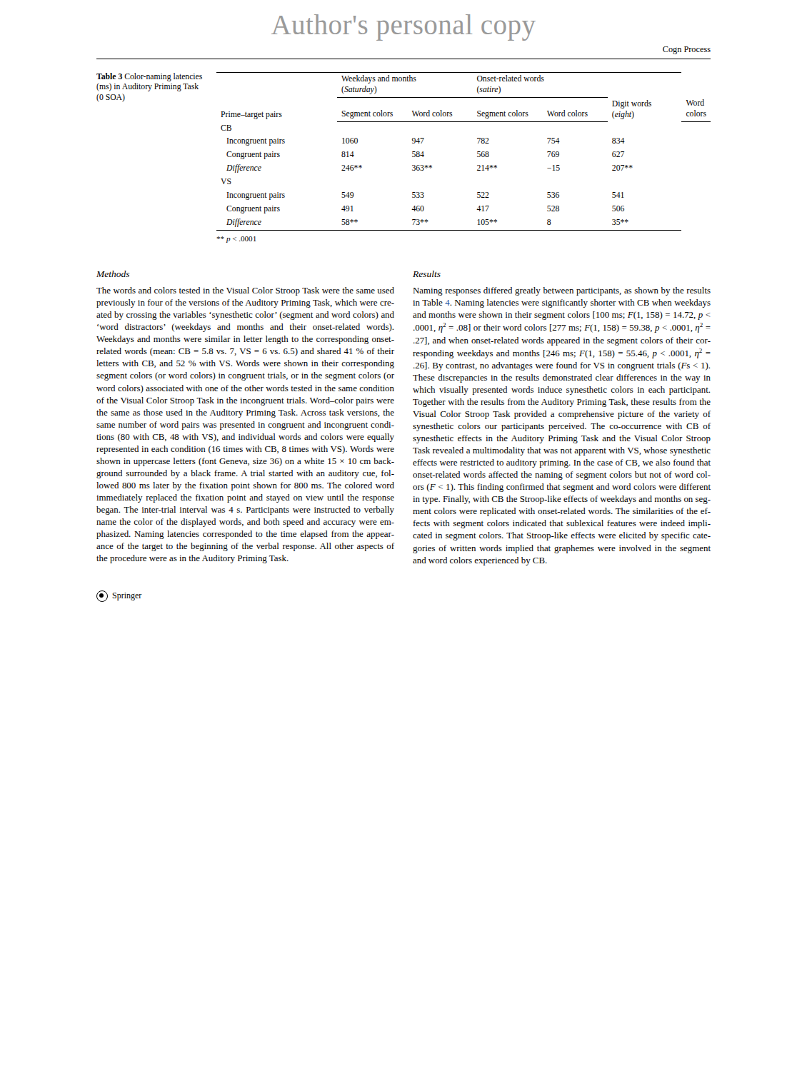Author's personal copy
Cogn Process
Table 3 Color-naming latencies (ms) in Auditory Priming Task (0 SOA)
| Prime–target pairs | Weekdays and months ( Saturday ) | Onset-related words ( satire ) | Digit words ( eight ) |
| --- | --- | --- | --- |
| Segment colors | Word colors | Segment colors | Word colors | Word colors |
| CB | | | | | |
| Incongruent pairs | 1060 | 947 | 782 | 754 | 834 |
| Congruent pairs | 814 | 584 | 568 | 769 | 627 |
| Difference | 246** | 363** | 214** | −15 | 207** |
| VS | | | | | |
| Incongruent pairs | 549 | 533 | 522 | 536 | 541 |
| Congruent pairs | 491 | 460 | 417 | 528 | 506 |
| Difference | 58** | 73** | 105** | 8 | 35** |
** p < .0001
Methods
The words and colors tested in the Visual Color Stroop Task were the same used previously in four of the versions of the Auditory Priming Task, which were created by crossing the variables ‘synesthetic color’ (segment and word colors) and ‘word distractors’ (weekdays and months and their onset-related words). Weekdays and months were similar in letter length to the corresponding onset-related words (mean: CB = 5.8 vs. 7, VS = 6 vs. 6.5) and shared 41 % of their letters with CB, and 52 % with VS. Words were shown in their corresponding segment colors (or word colors) in congruent trials, or in the segment colors (or word colors) associated with one of the other words tested in the same condition of the Visual Color Stroop Task in the incongruent trials. Word–color pairs were the same as those used in the Auditory Priming Task. Across task versions, the same number of word pairs was presented in congruent and incongruent conditions (80 with CB, 48 with VS), and individual words and colors were equally represented in each condition (16 times with CB, 8 times with VS). Words were shown in uppercase letters (font Geneva, size 36) on a white 15 × 10 cm background surrounded by a black frame. A trial started with an auditory cue, followed 800 ms later by the fixation point shown for 800 ms. The colored word immediately replaced the fixation point and stayed on view until the response began. The inter-trial interval was 4 s. Participants were instructed to verbally name the color of the displayed words, and both speed and accuracy were emphasized. Naming latencies corresponded to the time elapsed from the appearance of the target to the beginning of the verbal response. All other aspects of the procedure were as in the Auditory Priming Task.
Results
Naming responses differed greatly between participants, as shown by the results in Table 4. Naming latencies were significantly shorter with CB when weekdays and months were shown in their segment colors [100 ms; F(1, 158) = 14.72, p < .0001, η2 = .08] or their word colors [277 ms; F(1, 158) = 59.38, p < .0001, η2 = .27], and when onset-related words appeared in the segment colors of their corresponding weekdays and months [246 ms; F(1, 158) = 55.46, p < .0001, η2 = .26]. By contrast, no advantages were found for VS in congruent trials (Fs < 1). These discrepancies in the results demonstrated clear differences in the way in which visually presented words induce synesthetic colors in each participant. Together with the results from the Auditory Priming Task, these results from the Visual Color Stroop Task provided a comprehensive picture of the variety of synesthetic colors our participants perceived. The co-occurrence with CB of synesthetic effects in the Auditory Priming Task and the Visual Color Stroop Task revealed a multimodality that was not apparent with VS, whose synesthetic effects were restricted to auditory priming. In the case of CB, we also found that onset-related words affected the naming of segment colors but not of word colors (F < 1). This finding confirmed that segment and word colors were different in type. Finally, with CB the Stroop-like effects of weekdays and months on segment colors were replicated with onset-related words. The similarities of the effects with segment colors indicated that sublexical features were indeed implicated in segment colors. That Stroop-like effects were elicited by specific categories of written words implied that graphemes were involved in the segment and word colors experienced by CB.
Springer